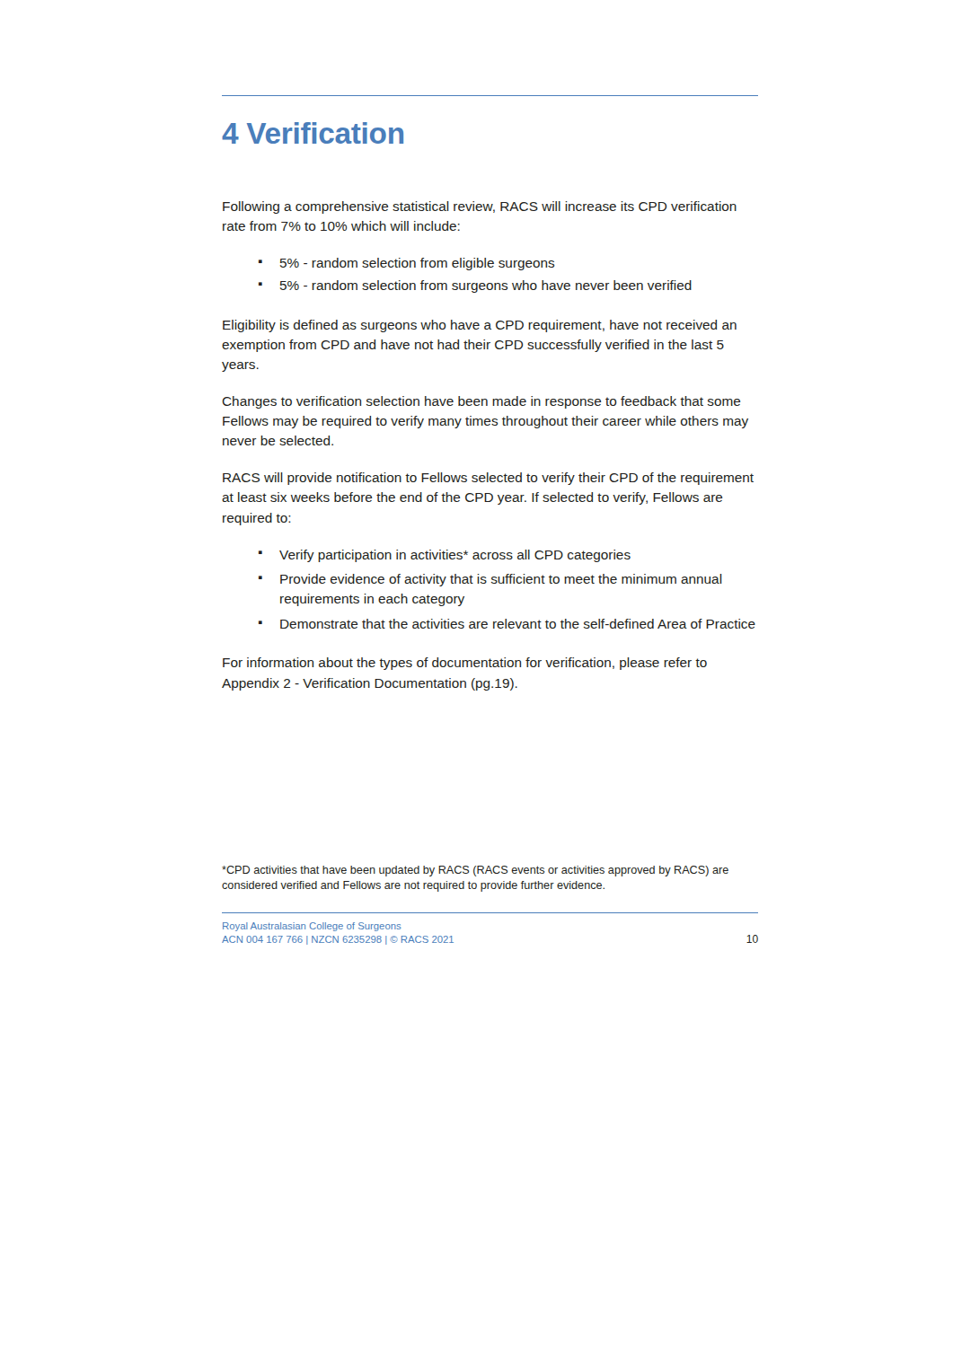4 Verification
Following a comprehensive statistical review, RACS will increase its CPD verification rate from 7% to 10% which will include:
5% - random selection from eligible surgeons
5% - random selection from surgeons who have never been verified
Eligibility is defined as surgeons who have a CPD requirement, have not received an exemption from CPD and have not had their CPD successfully verified in the last 5 years.
Changes to verification selection have been made in response to feedback that some Fellows may be required to verify many times throughout their career while others may never be selected.
RACS will provide notification to Fellows selected to verify their CPD of the requirement at least six weeks before the end of the CPD year. If selected to verify, Fellows are required to:
Verify participation in activities* across all CPD categories
Provide evidence of activity that is sufficient to meet the minimum annual requirements in each category
Demonstrate that the activities are relevant to the self-defined Area of Practice
For information about the types of documentation for verification, please refer to Appendix 2 - Verification Documentation (pg.19).
*CPD activities that have been updated by RACS (RACS events or activities approved by RACS) are considered verified and Fellows are not required to provide further evidence.
Royal Australasian College of Surgeons
ACN 004 167 766 | NZCN 6235298 | © RACS 2021
10